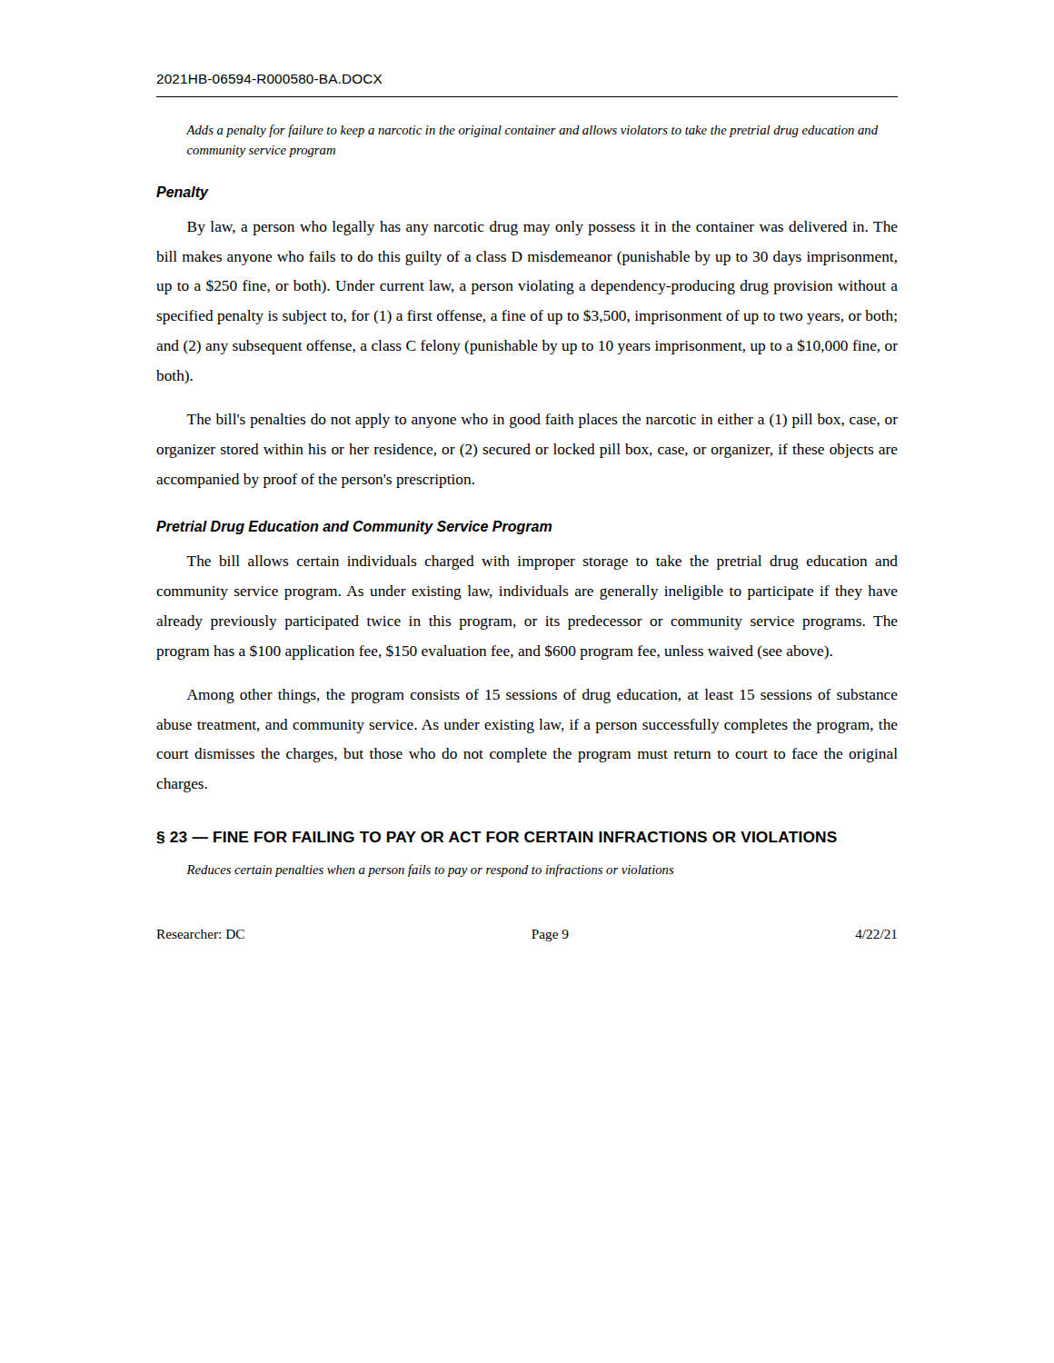2021HB-06594-R000580-BA.DOCX
Adds a penalty for failure to keep a narcotic in the original container and allows violators to take the pretrial drug education and community service program
Penalty
By law, a person who legally has any narcotic drug may only possess it in the container was delivered in. The bill makes anyone who fails to do this guilty of a class D misdemeanor (punishable by up to 30 days imprisonment, up to a $250 fine, or both). Under current law, a person violating a dependency-producing drug provision without a specified penalty is subject to, for (1) a first offense, a fine of up to $3,500, imprisonment of up to two years, or both; and (2) any subsequent offense, a class C felony (punishable by up to 10 years imprisonment, up to a $10,000 fine, or both).
The bill's penalties do not apply to anyone who in good faith places the narcotic in either a (1) pill box, case, or organizer stored within his or her residence, or (2) secured or locked pill box, case, or organizer, if these objects are accompanied by proof of the person's prescription.
Pretrial Drug Education and Community Service Program
The bill allows certain individuals charged with improper storage to take the pretrial drug education and community service program. As under existing law, individuals are generally ineligible to participate if they have already previously participated twice in this program, or its predecessor or community service programs. The program has a $100 application fee, $150 evaluation fee, and $600 program fee, unless waived (see above).
Among other things, the program consists of 15 sessions of drug education, at least 15 sessions of substance abuse treatment, and community service. As under existing law, if a person successfully completes the program, the court dismisses the charges, but those who do not complete the program must return to court to face the original charges.
§ 23 — FINE FOR FAILING TO PAY OR ACT FOR CERTAIN INFRACTIONS OR VIOLATIONS
Reduces certain penalties when a person fails to pay or respond to infractions or violations
Researcher: DC Page 9 4/22/21